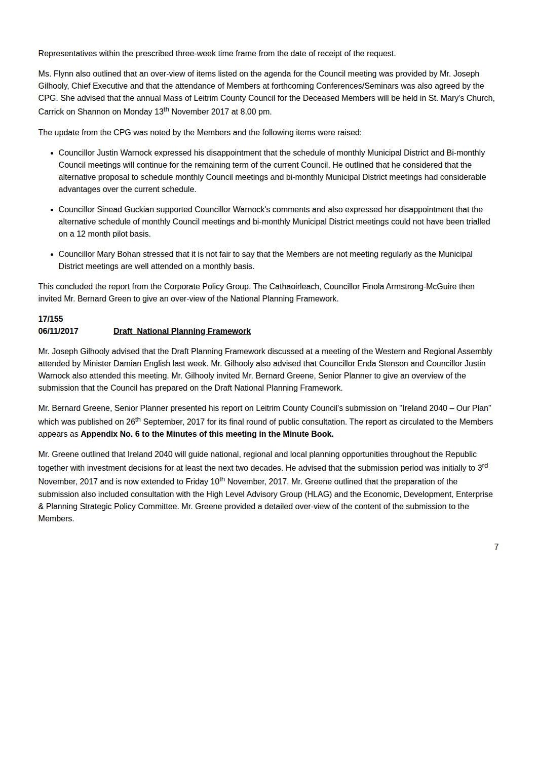Representatives within the prescribed three-week time frame from the date of receipt of the request.
Ms. Flynn also outlined that an over-view of items listed on the agenda for the Council meeting was provided by Mr. Joseph Gilhooly, Chief Executive and that the attendance of Members at forthcoming Conferences/Seminars was also agreed by the CPG. She advised that the annual Mass of Leitrim County Council for the Deceased Members will be held in St. Mary's Church, Carrick on Shannon on Monday 13th November 2017 at 8.00 pm.
The update from the CPG was noted by the Members and the following items were raised:
Councillor Justin Warnock expressed his disappointment that the schedule of monthly Municipal District and Bi-monthly Council meetings will continue for the remaining term of the current Council. He outlined that he considered that the alternative proposal to schedule monthly Council meetings and bi-monthly Municipal District meetings had considerable advantages over the current schedule.
Councillor Sinead Guckian supported Councillor Warnock's comments and also expressed her disappointment that the alternative schedule of monthly Council meetings and bi-monthly Municipal District meetings could not have been trialled on a 12 month pilot basis.
Councillor Mary Bohan stressed that it is not fair to say that the Members are not meeting regularly as the Municipal District meetings are well attended on a monthly basis.
This concluded the report from the Corporate Policy Group. The Cathaoirleach, Councillor Finola Armstrong-McGuire then invited Mr. Bernard Green to give an over-view of the National Planning Framework.
17/155
06/11/2017 Draft National Planning Framework
Mr. Joseph Gilhooly advised that the Draft Planning Framework discussed at a meeting of the Western and Regional Assembly attended by Minister Damian English last week. Mr. Gilhooly also advised that Councillor Enda Stenson and Councillor Justin Warnock also attended this meeting. Mr. Gilhooly invited Mr. Bernard Greene, Senior Planner to give an overview of the submission that the Council has prepared on the Draft National Planning Framework.
Mr. Bernard Greene, Senior Planner presented his report on Leitrim County Council's submission on "Ireland 2040 – Our Plan" which was published on 26th September, 2017 for its final round of public consultation. The report as circulated to the Members appears as Appendix No. 6 to the Minutes of this meeting in the Minute Book.
Mr. Greene outlined that Ireland 2040 will guide national, regional and local planning opportunities throughout the Republic together with investment decisions for at least the next two decades. He advised that the submission period was initially to 3rd November, 2017 and is now extended to Friday 10th November, 2017. Mr. Greene outlined that the preparation of the submission also included consultation with the High Level Advisory Group (HLAG) and the Economic, Development, Enterprise & Planning Strategic Policy Committee. Mr. Greene provided a detailed over-view of the content of the submission to the Members.
7